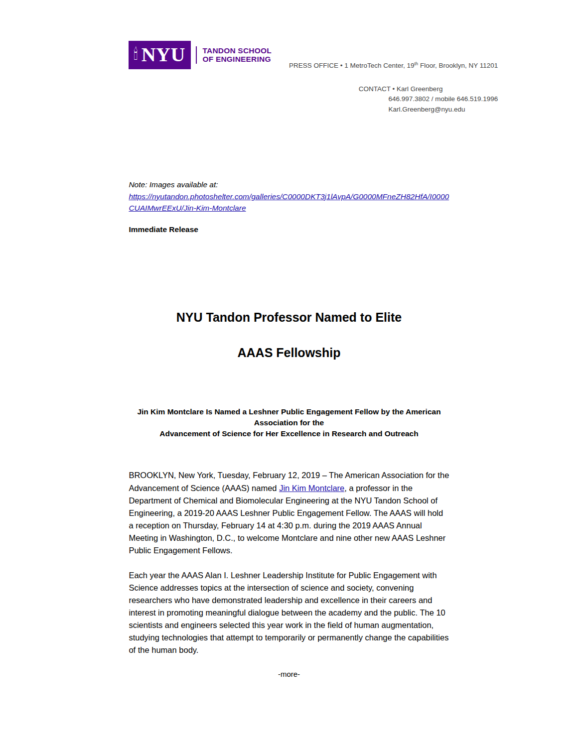🕯 NYU
Tandon School
of Engineering
PRESS OFFICE • 1 MetroTech Center, 19th Floor, Brooklyn, NY 11201
CONTACT • Karl Greenberg 646.997.3802 / mobile 646.519.1996 Karl.Greenberg@nyu.edu
Note: Images available at:
https://nyutandon.photoshelter.com/galleries/C0000DKT3j1lAvpA/G0000MFneZH82HfA/I0000CUAIMwrEExU/Jin-Kim-Montclare
Immediate Release
NYU Tandon Professor Named to Elite AAAS Fellowship
Jin Kim Montclare Is Named a Leshner Public Engagement Fellow by the American Association for the
Advancement of Science for Her Excellence in Research and Outreach
BROOKLYN, New York, Tuesday, February 12, 2019 – The American Association for the Advancement of Science (AAAS) named Jin Kim Montclare, a professor in the Department of Chemical and Biomolecular Engineering at the NYU Tandon School of Engineering, a 2019-20 AAAS Leshner Public Engagement Fellow. The AAAS will hold a reception on Thursday, February 14 at 4:30 p.m. during the 2019 AAAS Annual Meeting in Washington, D.C., to welcome Montclare and nine other new AAAS Leshner Public Engagement Fellows.
Each year the AAAS Alan I. Leshner Leadership Institute for Public Engagement with Science addresses topics at the intersection of science and society, convening researchers who have demonstrated leadership and excellence in their careers and interest in promoting meaningful dialogue between the academy and the public. The 10 scientists and engineers selected this year work in the field of human augmentation, studying technologies that attempt to temporarily or permanently change the capabilities of the human body.
-more-